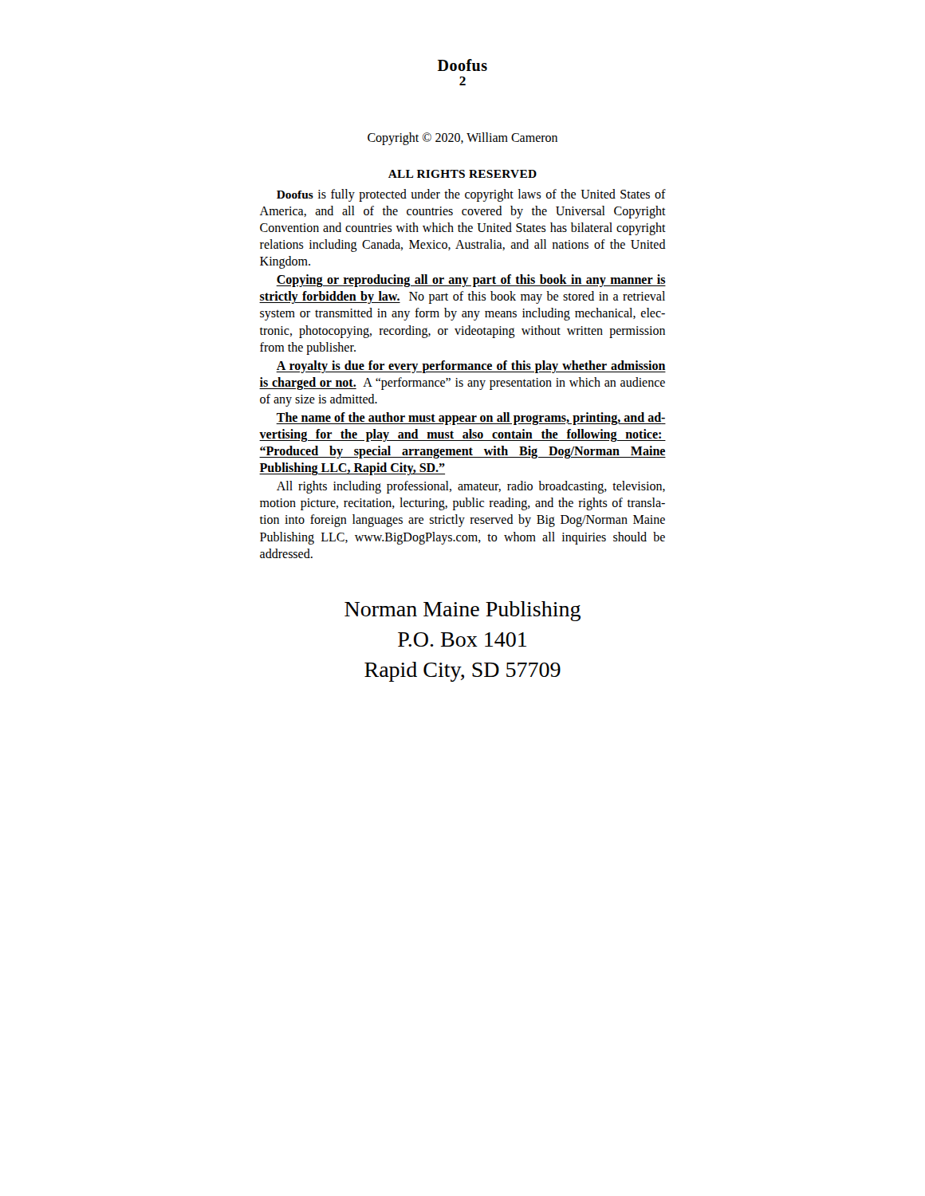Doofus
2
Copyright © 2020, William Cameron
ALL RIGHTS RESERVED
Doofus is fully protected under the copyright laws of the United States of America, and all of the countries covered by the Universal Copyright Convention and countries with which the United States has bilateral copyright relations including Canada, Mexico, Australia, and all nations of the United Kingdom.
Copying or reproducing all or any part of this book in any manner is strictly forbidden by law. No part of this book may be stored in a retrieval system or transmitted in any form by any means including mechanical, electronic, photocopying, recording, or videotaping without written permission from the publisher.
A royalty is due for every performance of this play whether admission is charged or not. A “performance” is any presentation in which an audience of any size is admitted.
The name of the author must appear on all programs, printing, and advertising for the play and must also contain the following notice: “Produced by special arrangement with Big Dog/Norman Maine Publishing LLC, Rapid City, SD.”
All rights including professional, amateur, radio broadcasting, television, motion picture, recitation, lecturing, public reading, and the rights of translation into foreign languages are strictly reserved by Big Dog/Norman Maine Publishing LLC, www.BigDogPlays.com, to whom all inquiries should be addressed.
Norman Maine Publishing
P.O. Box 1401
Rapid City, SD 57709